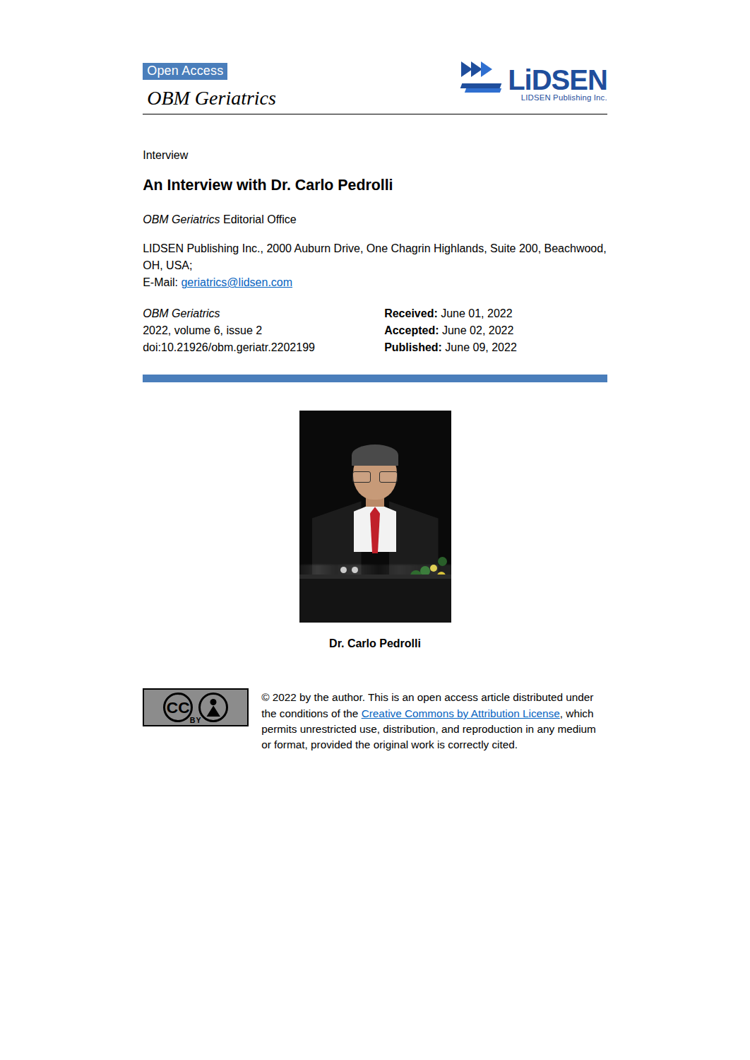Open Access
OBM Geriatrics
LiDSEN
LIDSEN Publishing Inc.
Interview
An Interview with Dr. Carlo Pedrolli
OBM Geriatrics Editorial Office
LIDSEN Publishing Inc., 2000 Auburn Drive, One Chagrin Highlands, Suite 200, Beachwood, OH, USA;
E-Mail: geriatrics@lidsen.com
OBM Geriatrics
2022, volume 6, issue 2
doi:10.21926/obm.geriatr.2202199
Received: June 01, 2022
Accepted: June 02, 2022
Published: June 09, 2022
Dr. Carlo Pedrolli
CC
BY
© 2022 by the author. This is an open access article distributed under the conditions of the Creative Commons by Attribution License, which permits unrestricted use, distribution, and reproduction in any medium or format, provided the original work is correctly cited.